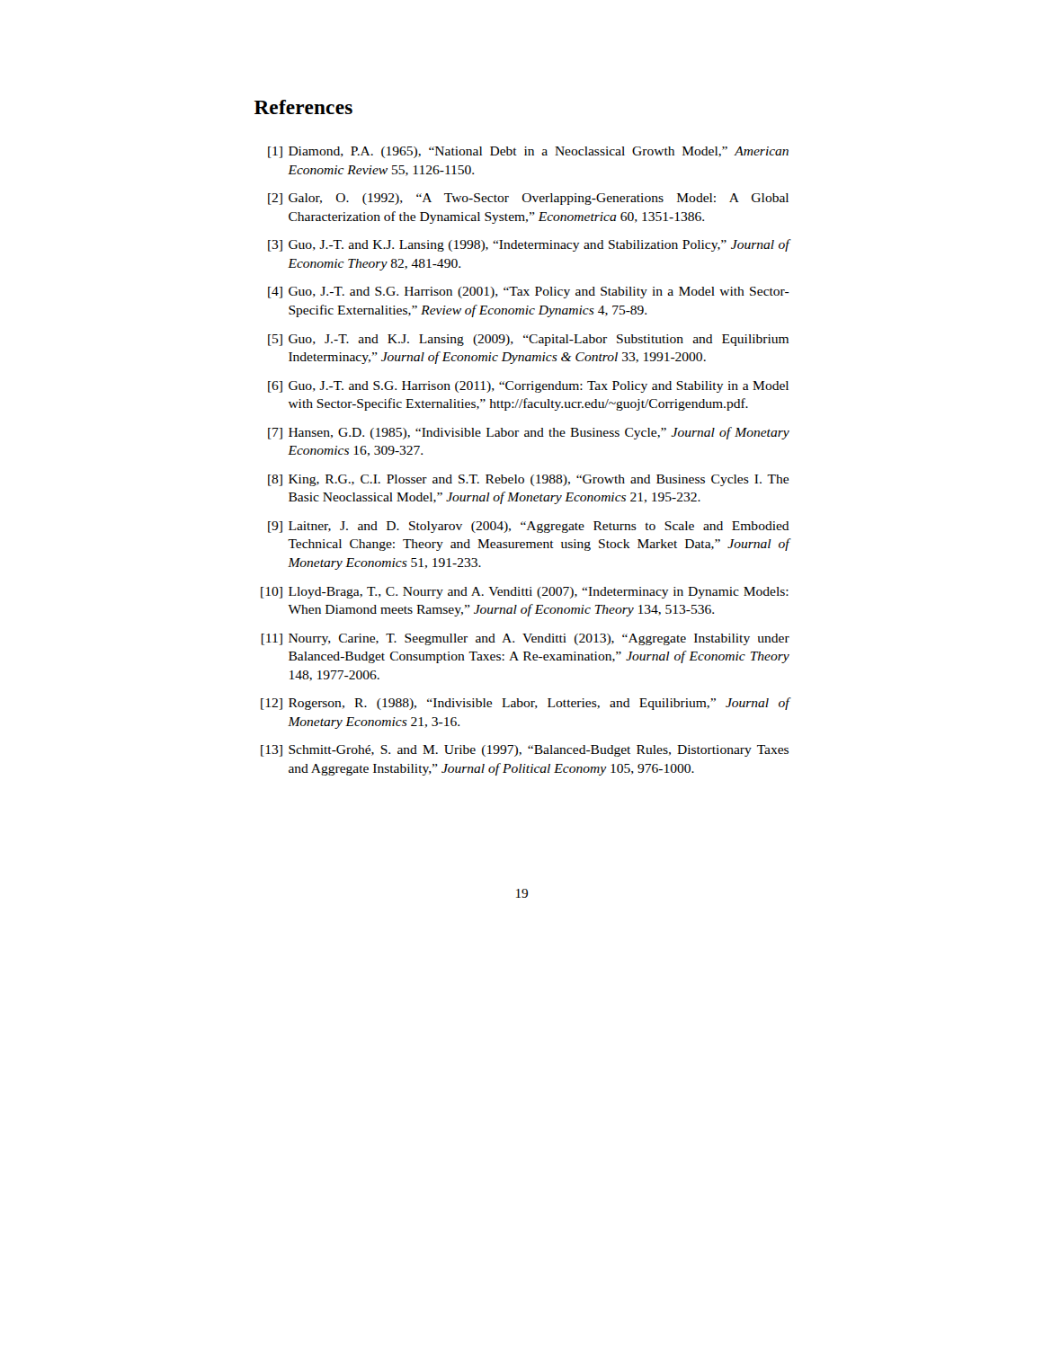References
[1] Diamond, P.A. (1965), “National Debt in a Neoclassical Growth Model,” American Economic Review 55, 1126-1150.
[2] Galor, O. (1992), “A Two-Sector Overlapping-Generations Model: A Global Characterization of the Dynamical System,” Econometrica 60, 1351-1386.
[3] Guo, J.-T. and K.J. Lansing (1998), “Indeterminacy and Stabilization Policy,” Journal of Economic Theory 82, 481-490.
[4] Guo, J.-T. and S.G. Harrison (2001), “Tax Policy and Stability in a Model with Sector-Specific Externalities,” Review of Economic Dynamics 4, 75-89.
[5] Guo, J.-T. and K.J. Lansing (2009), “Capital-Labor Substitution and Equilibrium Indeterminacy,” Journal of Economic Dynamics & Control 33, 1991-2000.
[6] Guo, J.-T. and S.G. Harrison (2011), “Corrigendum: Tax Policy and Stability in a Model with Sector-Specific Externalities,” http://faculty.ucr.edu/~guojt/Corrigendum.pdf.
[7] Hansen, G.D. (1985), “Indivisible Labor and the Business Cycle,” Journal of Monetary Economics 16, 309-327.
[8] King, R.G., C.I. Plosser and S.T. Rebelo (1988), “Growth and Business Cycles I. The Basic Neoclassical Model,” Journal of Monetary Economics 21, 195-232.
[9] Laitner, J. and D. Stolyarov (2004), “Aggregate Returns to Scale and Embodied Technical Change: Theory and Measurement using Stock Market Data,” Journal of Monetary Economics 51, 191-233.
[10] Lloyd-Braga, T., C. Nourry and A. Venditti (2007), “Indeterminacy in Dynamic Models: When Diamond meets Ramsey,” Journal of Economic Theory 134, 513-536.
[11] Nourry, Carine, T. Seegmuller and A. Venditti (2013), “Aggregate Instability under Balanced-Budget Consumption Taxes: A Re-examination,” Journal of Economic Theory 148, 1977-2006.
[12] Rogerson, R. (1988), “Indivisible Labor, Lotteries, and Equilibrium,” Journal of Monetary Economics 21, 3-16.
[13] Schmitt-Grohé, S. and M. Uribe (1997), “Balanced-Budget Rules, Distortionary Taxes and Aggregate Instability,” Journal of Political Economy 105, 976-1000.
19